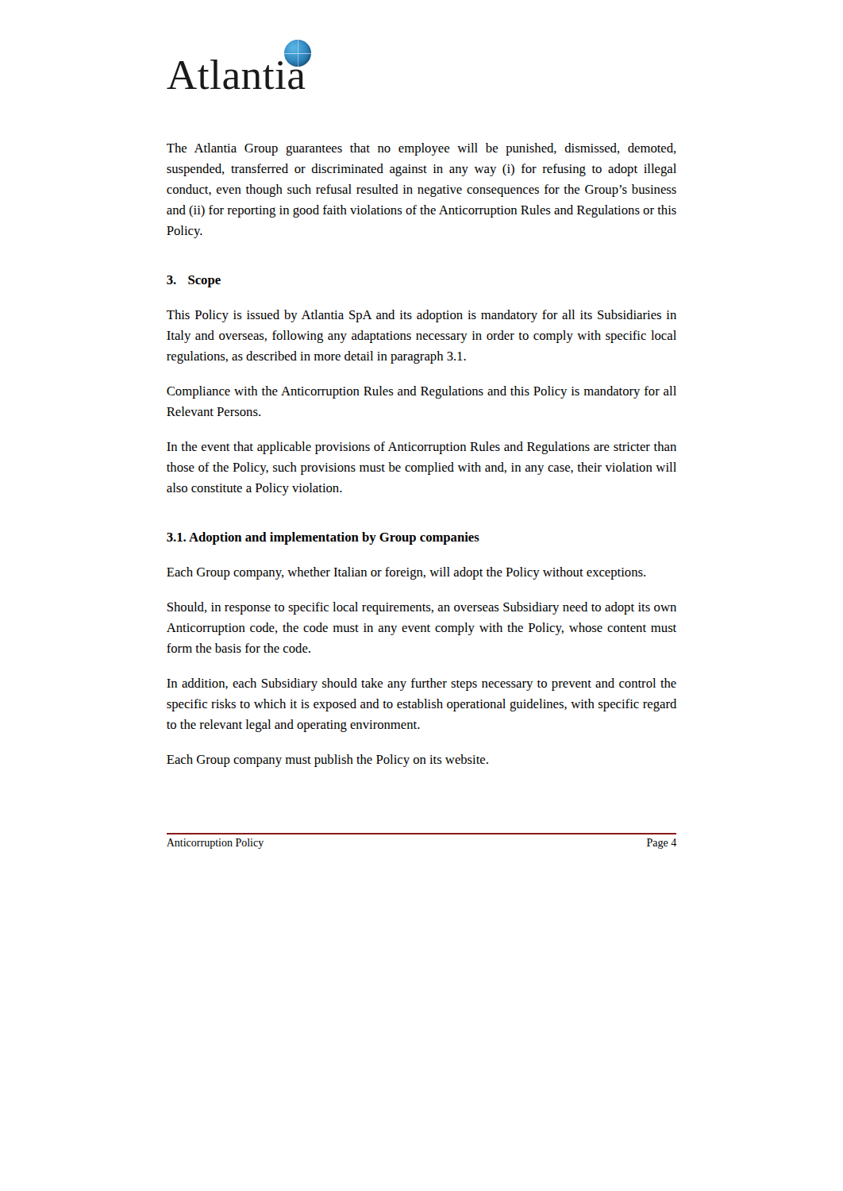Atlantia
The Atlantia Group guarantees that no employee will be punished, dismissed, demoted, suspended, transferred or discriminated against in any way (i) for refusing to adopt illegal conduct, even though such refusal resulted in negative consequences for the Group’s business and (ii) for reporting in good faith violations of the Anticorruption Rules and Regulations or this Policy.
3. Scope
This Policy is issued by Atlantia SpA and its adoption is mandatory for all its Subsidiaries in Italy and overseas, following any adaptations necessary in order to comply with specific local regulations, as described in more detail in paragraph 3.1.
Compliance with the Anticorruption Rules and Regulations and this Policy is mandatory for all Relevant Persons.
In the event that applicable provisions of Anticorruption Rules and Regulations are stricter than those of the Policy, such provisions must be complied with and, in any case, their violation will also constitute a Policy violation.
3.1. Adoption and implementation by Group companies
Each Group company, whether Italian or foreign, will adopt the Policy without exceptions.
Should, in response to specific local requirements, an overseas Subsidiary need to adopt its own Anticorruption code, the code must in any event comply with the Policy, whose content must form the basis for the code.
In addition, each Subsidiary should take any further steps necessary to prevent and control the specific risks to which it is exposed and to establish operational guidelines, with specific regard to the relevant legal and operating environment.
Each Group company must publish the Policy on its website.
Anticorruption Policy Page 4